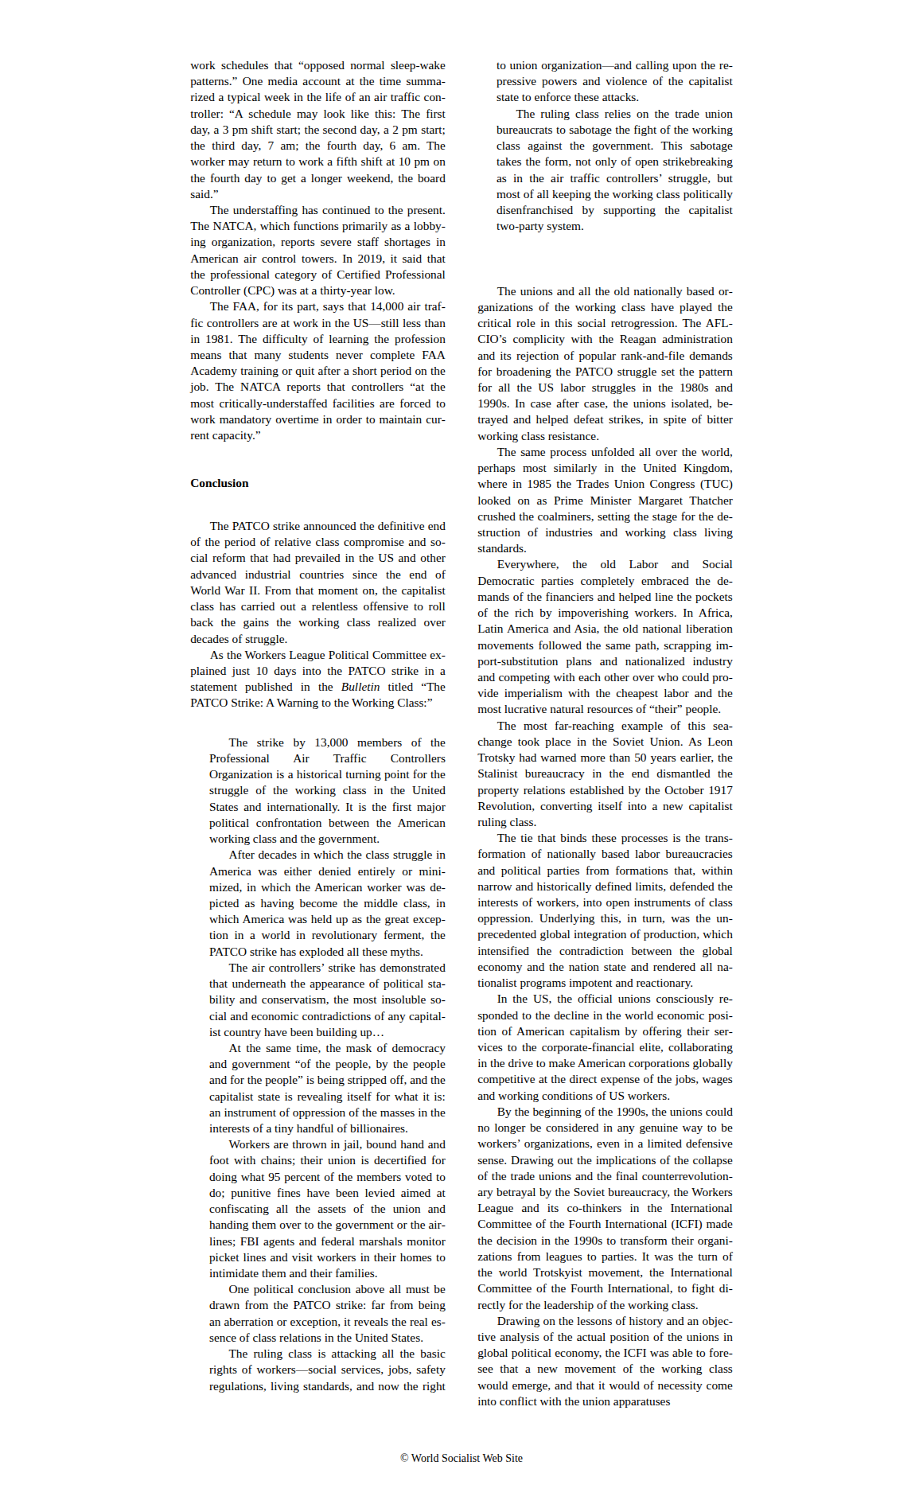work schedules that “opposed normal sleep-wake patterns.” One media account at the time summarized a typical week in the life of an air traffic controller: “A schedule may look like this: The first day, a 3 pm shift start; the second day, a 2 pm start; the third day, 7 am; the fourth day, 6 am. The worker may return to work a fifth shift at 10 pm on the fourth day to get a longer weekend, the board said.”
The understaffing has continued to the present. The NATCA, which functions primarily as a lobbying organization, reports severe staff shortages in American air control towers. In 2019, it said that the professional category of Certified Professional Controller (CPC) was at a thirty-year low.
The FAA, for its part, says that 14,000 air traffic controllers are at work in the US—still less than in 1981. The difficulty of learning the profession means that many students never complete FAA Academy training or quit after a short period on the job. The NATCA reports that controllers “at the most critically-understaffed facilities are forced to work mandatory overtime in order to maintain current capacity.”
Conclusion
The PATCO strike announced the definitive end of the period of relative class compromise and social reform that had prevailed in the US and other advanced industrial countries since the end of World War II. From that moment on, the capitalist class has carried out a relentless offensive to roll back the gains the working class realized over decades of struggle.
As the Workers League Political Committee explained just 10 days into the PATCO strike in a statement published in the Bulletin titled “The PATCO Strike: A Warning to the Working Class:”
The strike by 13,000 members of the Professional Air Traffic Controllers Organization is a historical turning point for the struggle of the working class in the United States and internationally. It is the first major political confrontation between the American working class and the government.
After decades in which the class struggle in America was either denied entirely or minimized, in which the American worker was depicted as having become the middle class, in which America was held up as the great exception in a world in revolutionary ferment, the PATCO strike has exploded all these myths.
The air controllers’ strike has demonstrated that underneath the appearance of political stability and conservatism, the most insoluble social and economic contradictions of any capitalist country have been building up…
At the same time, the mask of democracy and government “of the people, by the people and for the people” is being stripped off, and the capitalist state is revealing itself for what it is: an instrument of oppression of the masses in the interests of a tiny handful of billionaires.
Workers are thrown in jail, bound hand and foot with chains; their union is decertified for doing what 95 percent of the members voted to do; punitive fines have been levied aimed at confiscating all the assets of the union and handing them over to the government or the airlines; FBI agents and federal marshals monitor picket lines and visit workers in their homes to intimidate them and their families.
One political conclusion above all must be drawn from the PATCO strike: far from being an aberration or exception, it reveals the real essence of class relations in the United States.
The ruling class is attacking all the basic rights of workers—social services, jobs, safety regulations, living standards, and now the right to union organization—and calling upon the repressive powers and violence of the capitalist state to enforce these attacks.
The ruling class relies on the trade union bureaucrats to sabotage the fight of the working class against the government. This sabotage takes the form, not only of open strikebreaking as in the air traffic controllers’ struggle, but most of all keeping the working class politically disenfranchised by supporting the capitalist two-party system.
The unions and all the old nationally based organizations of the working class have played the critical role in this social retrogression. The AFL-CIO’s complicity with the Reagan administration and its rejection of popular rank-and-file demands for broadening the PATCO struggle set the pattern for all the US labor struggles in the 1980s and 1990s. In case after case, the unions isolated, betrayed and helped defeat strikes, in spite of bitter working class resistance.
The same process unfolded all over the world, perhaps most similarly in the United Kingdom, where in 1985 the Trades Union Congress (TUC) looked on as Prime Minister Margaret Thatcher crushed the coalminers, setting the stage for the destruction of industries and working class living standards.
Everywhere, the old Labor and Social Democratic parties completely embraced the demands of the financiers and helped line the pockets of the rich by impoverishing workers. In Africa, Latin America and Asia, the old national liberation movements followed the same path, scrapping import-substitution plans and nationalized industry and competing with each other over who could provide imperialism with the cheapest labor and the most lucrative natural resources of “their” people.
The most far-reaching example of this sea-change took place in the Soviet Union. As Leon Trotsky had warned more than 50 years earlier, the Stalinist bureaucracy in the end dismantled the property relations established by the October 1917 Revolution, converting itself into a new capitalist ruling class.
The tie that binds these processes is the transformation of nationally based labor bureaucracies and political parties from formations that, within narrow and historically defined limits, defended the interests of workers, into open instruments of class oppression. Underlying this, in turn, was the unprecedented global integration of production, which intensified the contradiction between the global economy and the nation state and rendered all nationalist programs impotent and reactionary.
In the US, the official unions consciously responded to the decline in the world economic position of American capitalism by offering their services to the corporate-financial elite, collaborating in the drive to make American corporations globally competitive at the direct expense of the jobs, wages and working conditions of US workers.
By the beginning of the 1990s, the unions could no longer be considered in any genuine way to be workers’ organizations, even in a limited defensive sense. Drawing out the implications of the collapse of the trade unions and the final counterrevolutionary betrayal by the Soviet bureaucracy, the Workers League and its co-thinkers in the International Committee of the Fourth International (ICFI) made the decision in the 1990s to transform their organizations from leagues to parties. It was the turn of the world Trotskyist movement, the International Committee of the Fourth International, to fight directly for the leadership of the working class.
Drawing on the lessons of history and an objective analysis of the actual position of the unions in global political economy, the ICFI was able to foresee that a new movement of the working class would emerge, and that it would of necessity come into conflict with the union apparatuses
© World Socialist Web Site